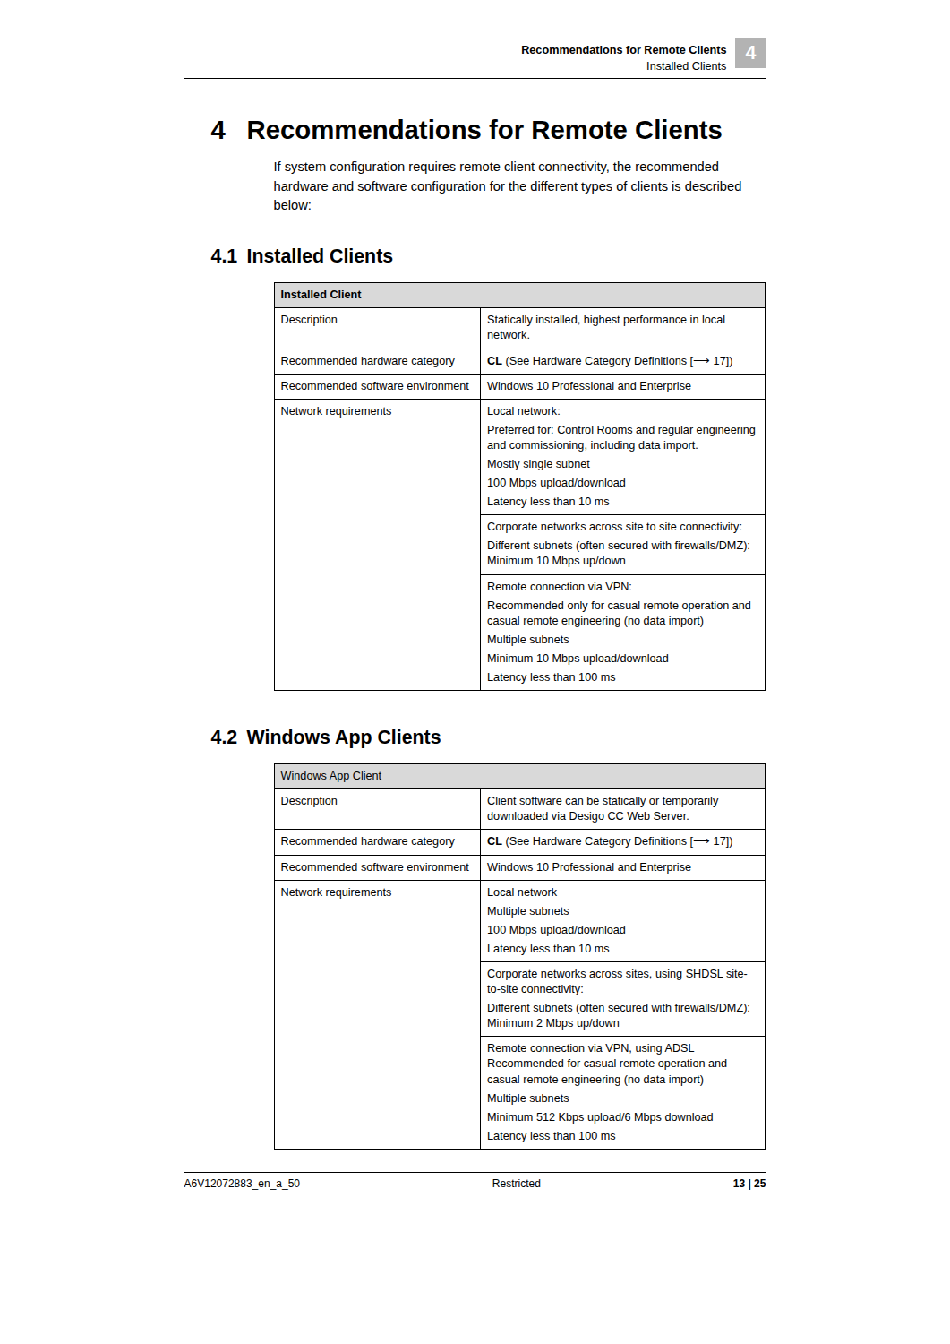Recommendations for Remote Clients
Installed Clients
4
4
Recommendations for Remote Clients
If system configuration requires remote client connectivity, the recommended hardware and software configuration for the different types of clients is described below:
4.1
Installed Clients
| Installed Client |
| --- |
| Description | Statically installed, highest performance in local network. |
| Recommended hardware category | CL (See Hardware Category Definitions [⟶ 17]) |
| Recommended software environment | Windows 10 Professional and Enterprise |
| Network requirements | Local network: Preferred for: Control Rooms and regular engineering and commissioning, including data import. Mostly single subnet 100 Mbps upload/download Latency less than 10 ms |
| Corporate networks across site to site connectivity: Different subnets (often secured with firewalls/DMZ): Minimum 10 Mbps up/down |
| Remote connection via VPN: Recommended only for casual remote operation and casual remote engineering (no data import) Multiple subnets Minimum 10 Mbps upload/download Latency less than 100 ms |
4.2
Windows App Clients
| Windows App Client |
| --- |
| Description | Client software can be statically or temporarily downloaded via Desigo CC Web Server. |
| Recommended hardware category | CL (See Hardware Category Definitions [⟶ 17]) |
| Recommended software environment | Windows 10 Professional and Enterprise |
| Network requirements | Local network Multiple subnets 100 Mbps upload/download Latency less than 10 ms |
| Corporate networks across sites, using SHDSL site-to-site connectivity: Different subnets (often secured with firewalls/DMZ): Minimum 2 Mbps up/down |
| Remote connection via VPN, using ADSL Recommended for casual remote operation and casual remote engineering (no data import) Multiple subnets Minimum 512 Kbps upload/6 Mbps download Latency less than 100 ms |
A6V12072883_en_a_50
Restricted
13 | 25